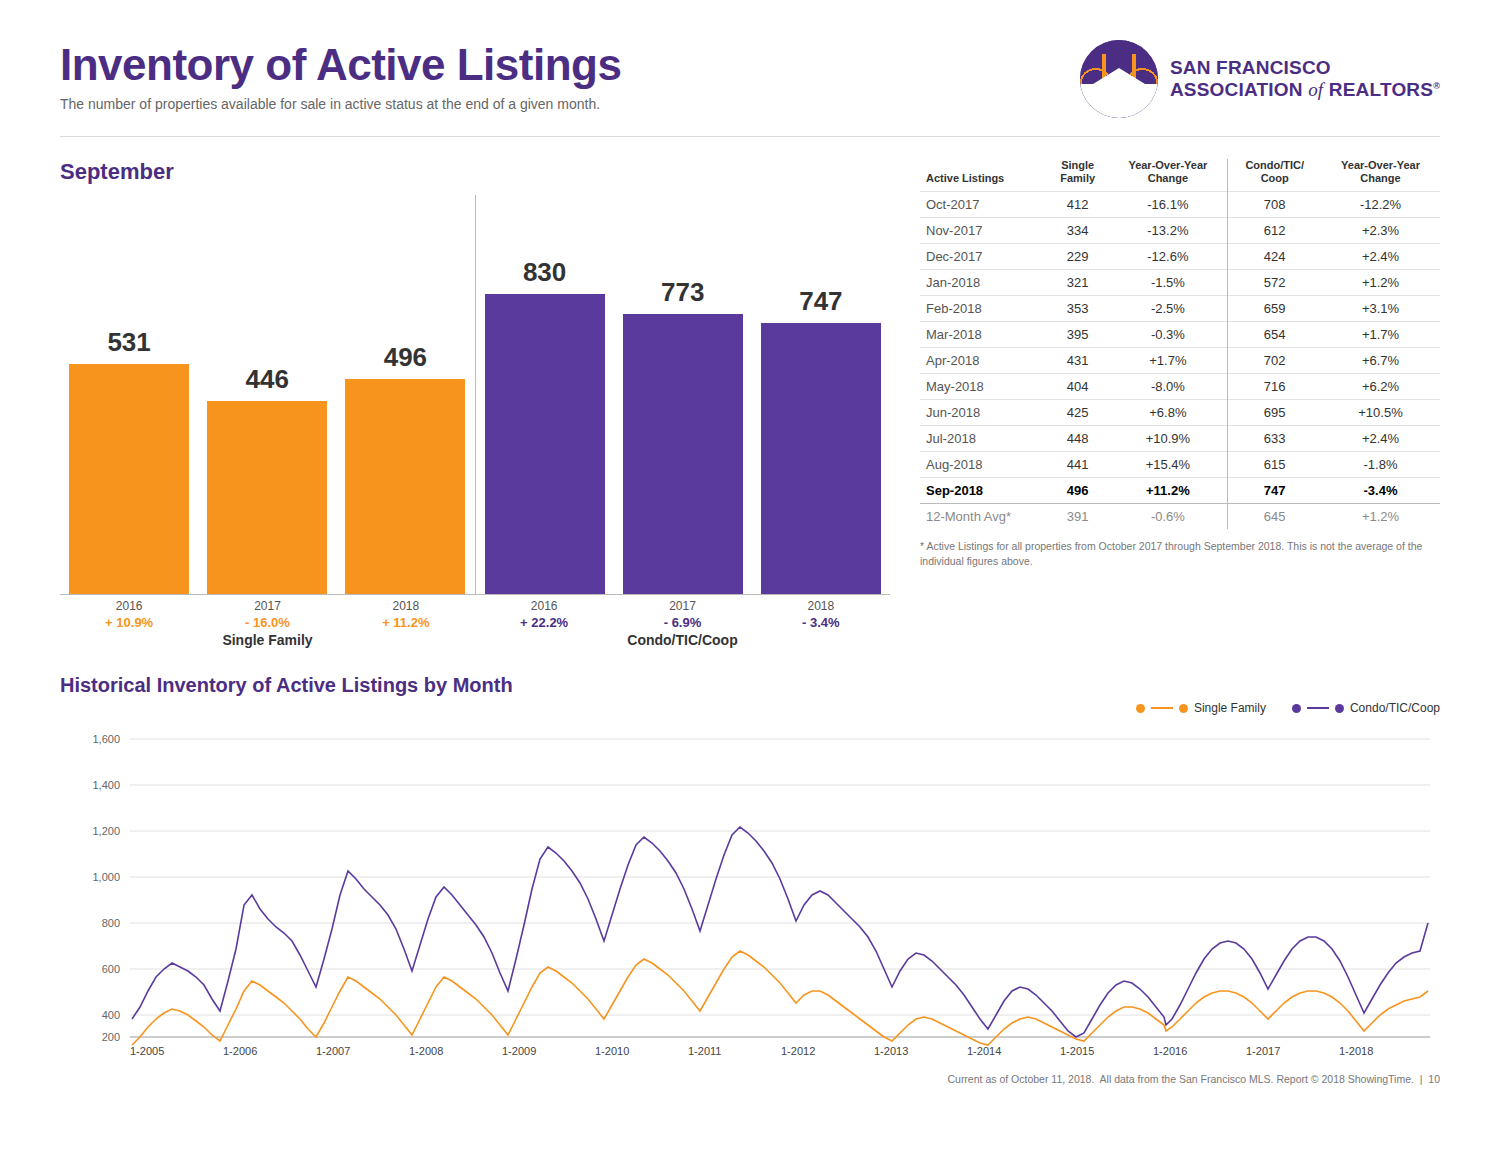Inventory of Active Listings
The number of properties available for sale in active status at the end of a given month.
SAN FRANCISCO
ASSOCIATION of REALTORS®
September
531
446
496
830
773
747
2016+ 10.9%
2017- 16.0%
2018+ 11.2%
2016+ 22.2%
2017- 6.9%
2018- 3.4%
Single Family
Condo/TIC/Coop
| Active Listings | Single Family | Year-Over-Year Change | Condo/TIC/ Coop | Year-Over-Year Change |
| --- | --- | --- | --- | --- |
| Oct-2017 | 412 | -16.1% | 708 | -12.2% |
| Nov-2017 | 334 | -13.2% | 612 | +2.3% |
| Dec-2017 | 229 | -12.6% | 424 | +2.4% |
| Jan-2018 | 321 | -1.5% | 572 | +1.2% |
| Feb-2018 | 353 | -2.5% | 659 | +3.1% |
| Mar-2018 | 395 | -0.3% | 654 | +1.7% |
| Apr-2018 | 431 | +1.7% | 702 | +6.7% |
| May-2018 | 404 | -8.0% | 716 | +6.2% |
| Jun-2018 | 425 | +6.8% | 695 | +10.5% |
| Jul-2018 | 448 | +10.9% | 633 | +2.4% |
| Aug-2018 | 441 | +15.4% | 615 | -1.8% |
| Sep-2018 | 496 | +11.2% | 747 | -3.4% |
| 12-Month Avg* | 391 | -0.6% | 645 | +1.2% |
* Active Listings for all properties from October 2017 through September 2018. This is not the average of the individual figures above.
Historical Inventory of Active Listings by Month
Single Family Condo/TIC/Coop
1,600 1,400 1,200 1,000 800 600 400 200 1-2005 1-2006 1-2007 1-2008 1-2009 1-2010 1-2011 1-2012 1-2013 1-2014 1-2015 1-2016 1-2017 1-2018
Current as of October 11, 2018. All data from the San Francisco MLS. Report © 2018 ShowingTime. | 10